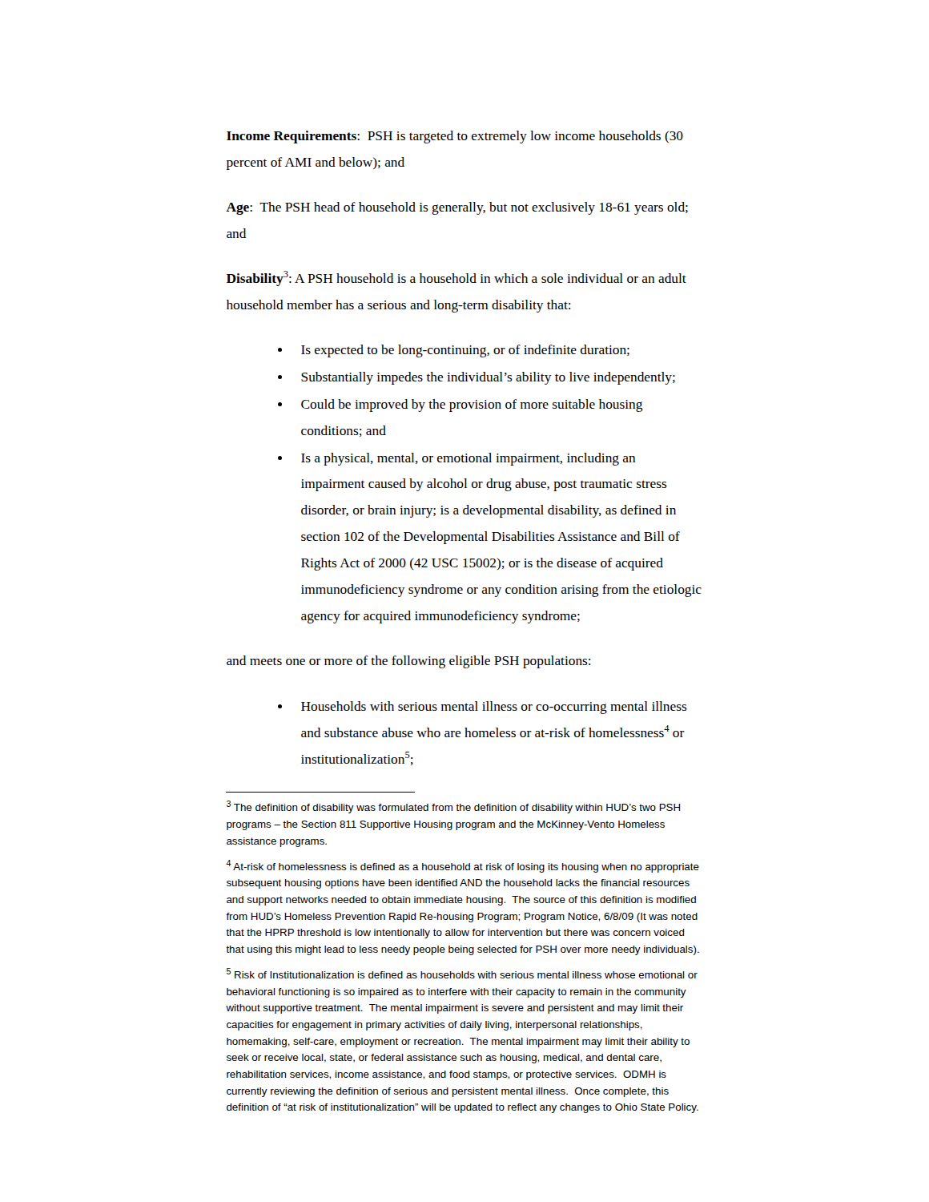Income Requirements: PSH is targeted to extremely low income households (30 percent of AMI and below); and
Age: The PSH head of household is generally, but not exclusively 18-61 years old; and
Disability3: A PSH household is a household in which a sole individual or an adult household member has a serious and long-term disability that:
Is expected to be long-continuing, or of indefinite duration;
Substantially impedes the individual’s ability to live independently;
Could be improved by the provision of more suitable housing conditions; and
Is a physical, mental, or emotional impairment, including an impairment caused by alcohol or drug abuse, post traumatic stress disorder, or brain injury; is a developmental disability, as defined in section 102 of the Developmental Disabilities Assistance and Bill of Rights Act of 2000 (42 USC 15002); or is the disease of acquired immunodeficiency syndrome or any condition arising from the etiologic agency for acquired immunodeficiency syndrome;
and meets one or more of the following eligible PSH populations:
Households with serious mental illness or co-occurring mental illness and substance abuse who are homeless or at-risk of homelessness4 or institutionalization5;
3 The definition of disability was formulated from the definition of disability within HUD’s two PSH programs – the Section 811 Supportive Housing program and the McKinney-Vento Homeless assistance programs.
4 At-risk of homelessness is defined as a household at risk of losing its housing when no appropriate subsequent housing options have been identified AND the household lacks the financial resources and support networks needed to obtain immediate housing. The source of this definition is modified from HUD’s Homeless Prevention Rapid Re-housing Program; Program Notice, 6/8/09 (It was noted that the HPRP threshold is low intentionally to allow for intervention but there was concern voiced that using this might lead to less needy people being selected for PSH over more needy individuals).
5 Risk of Institutionalization is defined as households with serious mental illness whose emotional or behavioral functioning is so impaired as to interfere with their capacity to remain in the community without supportive treatment. The mental impairment is severe and persistent and may limit their capacities for engagement in primary activities of daily living, interpersonal relationships, homemaking, self-care, employment or recreation. The mental impairment may limit their ability to seek or receive local, state, or federal assistance such as housing, medical, and dental care, rehabilitation services, income assistance, and food stamps, or protective services. ODMH is currently reviewing the definition of serious and persistent mental illness. Once complete, this definition of “at risk of institutionalization” will be updated to reflect any changes to Ohio State Policy.